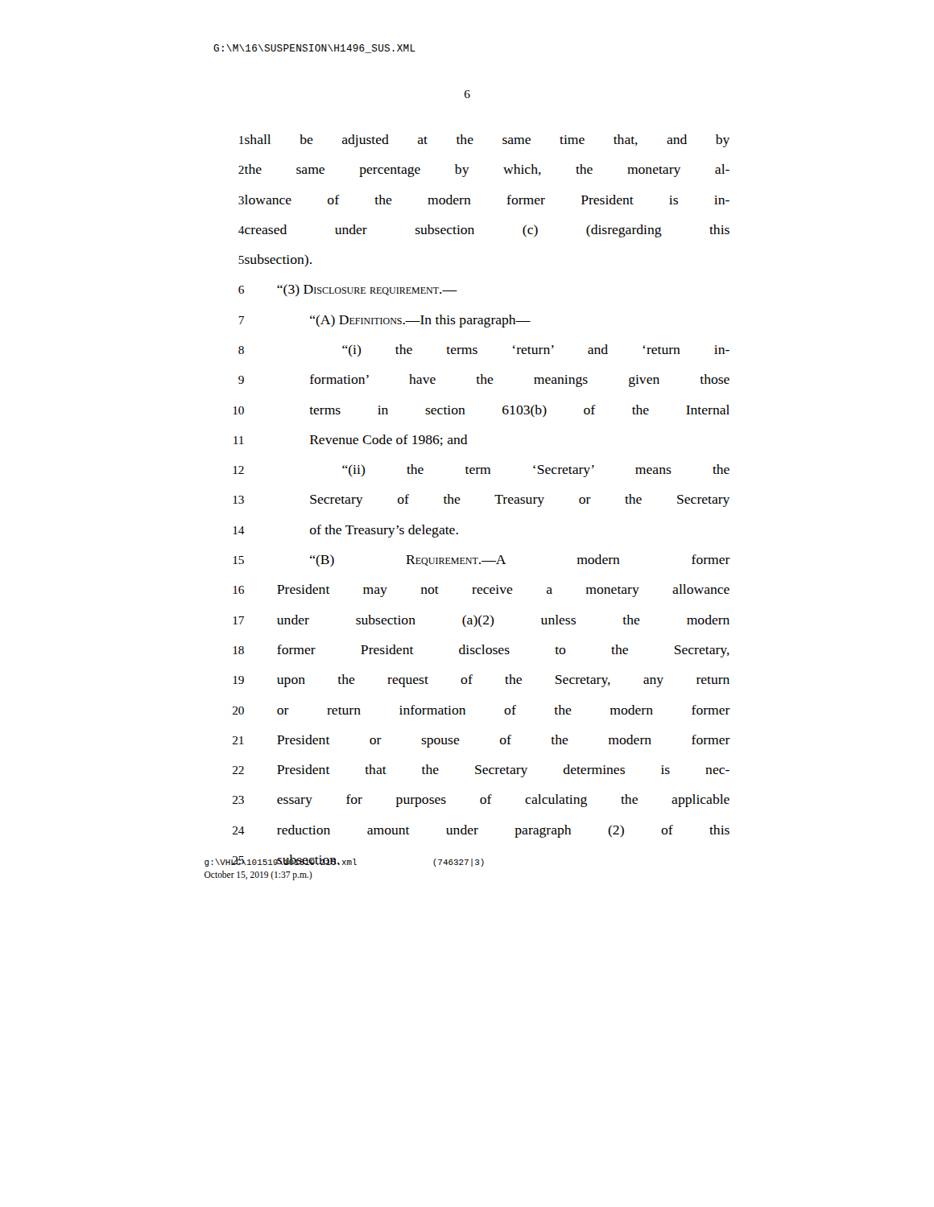G:\M\16\SUSPENSION\H1496_SUS.XML
6
| 1 | shall be adjusted at the same time that, and by |
| 2 | the same percentage by which, the monetary al- |
| 3 | lowance of the modern former President is in- |
| 4 | creased under subsection (c) (disregarding this |
| 5 | subsection). |
| 6 | “(3) Disclosure requirement .— |
| 7 | “(A) Definitions .—In this paragraph— |
| 8 | “(i) the terms ‘return’ and ‘return in- |
| 9 | formation’ have the meanings given those |
| 10 | terms in section 6103(b) of the Internal |
| 11 | Revenue Code of 1986; and |
| 12 | “(ii) the term ‘Secretary’ means the |
| 13 | Secretary of the Treasury or the Secretary |
| 14 | of the Treasury’s delegate. |
| 15 | “(B) Requirement .—A modern former |
| 16 | President may not receive a monetary allowance |
| 17 | under subsection (a)(2) unless the modern |
| 18 | former President discloses to the Secretary, |
| 19 | upon the request of the Secretary, any return |
| 20 | or return information of the modern former |
| 21 | President or spouse of the modern former |
| 22 | President that the Secretary determines is nec- |
| 23 | essary for purposes of calculating the applicable |
| 24 | reduction amount under paragraph (2) of this |
| 25 | subsection. |
g:\VHLC\101519\101519.215.xml(746327|3)
October 15, 2019 (1:37 p.m.)